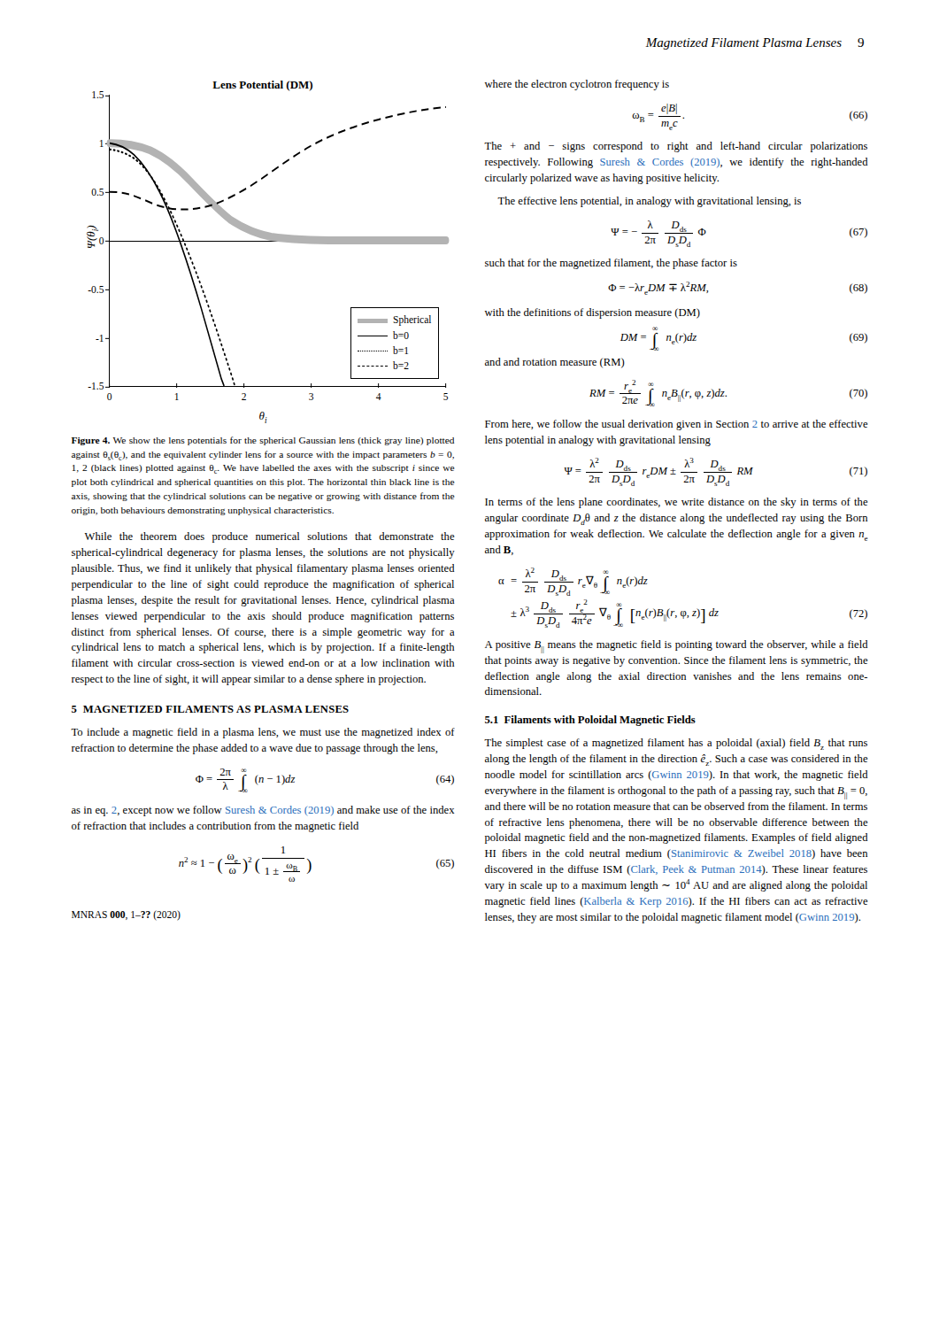Magnetized Filament Plasma Lenses 9
Lens Potential (DM)
Ψ(θi)
1.5
1
0.5
0
-0.5
-1
-1.5
0
1
2
3
4
5
Spherical
b=0
b=1
b=2
θi
Figure 4. We show the lens potentials for the spherical Gaussian lens (thick gray line) plotted against θs(θc), and the equivalent cylinder lens for a source with the impact parameters b = 0, 1, 2 (black lines) plotted against θc. We have labelled the axes with the subscript i since we plot both cylindrical and spherical quantities on this plot. The horizontal thin black line is the axis, showing that the cylindrical solutions can be negative or growing with distance from the origin, both behaviours demonstrating unphysical characteristics.
While the theorem does produce numerical solutions that demonstrate the spherical-cylindrical degeneracy for plasma lenses, the solutions are not physically plausible. Thus, we find it unlikely that physical filamentary plasma lenses oriented perpendicular to the line of sight could reproduce the magnification of spherical plasma lenses, despite the result for gravitational lenses. Hence, cylindrical plasma lenses viewed perpendicular to the axis should produce magnification patterns distinct from spherical lenses. Of course, there is a simple geometric way for a cylindrical lens to match a spherical lens, which is by projection. If a finite-length filament with circular cross-section is viewed end-on or at a low inclination with respect to the line of sight, it will appear similar to a dense sphere in projection.
5 MAGNETIZED FILAMENTS AS PLASMA LENSES
To include a magnetic field in a plasma lens, we must use the magnetized index of refraction to determine the phase added to a wave due to passage through the lens,
Φ = 2π λ ∫∞−∞ (n − 1)dz
(64)
as in eq. 2, except now we follow Suresh & Cordes (2019) and make use of the index of refraction that includes a contribution from the magnetic field
n2 ≈ 1 − (ωe ω)2 (11 ± ωB ω)
(65)
MNRAS 000, 1–?? (2020)
where the electron cyclotron frequency is
ωB = e|B|mec.
(66)
The + and − signs correspond to right and left-hand circular polarizations respectively. Following Suresh & Cordes (2019), we identify the right-handed circularly polarized wave as having positive helicity.
The effective lens potential, in analogy with gravitational lensing, is
Ψ = − λ 2π Dds DsDd Φ
(67)
such that for the magnetized filament, the phase factor is
Φ = −λreDM ∓ λ2RM,
(68)
with the definitions of dispersion measure (DM)
DM = ∫∞−∞ ne(r)dz
(69)
and and rotation measure (RM)
RM = re22πe ∫∞−∞ neB||(r, φ, z)dz.
(70)
From here, we follow the usual derivation given in Section 2 to arrive at the effective lens potential in analogy with gravitational lensing
Ψ = λ22π Dds DsDd reDM ± λ32π Dds DsDd RM
(71)
In terms of the lens plane coordinates, we write distance on the sky in terms of the angular coordinate Ddθ and z the distance along the undeflected ray using the Born approximation for weak deflection. We calculate the deflection angle for a given ne and B,
α
=
λ22π Dds DsDd re∇θ ∫∞−∞ ne(r)dz
±
λ3 Dds DsDd re24π2e ∇θ ∫∞−∞ [ne(r)B||(r, φ, z)] dz
(72)
A positive B|| means the magnetic field is pointing toward the observer, while a field that points away is negative by convention. Since the filament lens is symmetric, the deflection angle along the axial direction vanishes and the lens remains one-dimensional.
5.1 Filaments with Poloidal Magnetic Fields
The simplest case of a magnetized filament has a poloidal (axial) field Bz that runs along the length of the filament in the direction êz. Such a case was considered in the noodle model for scintillation arcs (Gwinn 2019). In that work, the magnetic field everywhere in the filament is orthogonal to the path of a passing ray, such that B|| = 0, and there will be no rotation measure that can be observed from the filament. In terms of refractive lens phenomena, there will be no observable difference between the poloidal magnetic field and the non-magnetized filaments. Examples of field aligned HI fibers in the cold neutral medium (Stanimirovic & Zweibel 2018) have been discovered in the diffuse ISM (Clark, Peek & Putman 2014). These linear features vary in scale up to a maximum length ∼ 104 AU and are aligned along the poloidal magnetic field lines (Kalberla & Kerp 2016). If the HI fibers can act as refractive lenses, they are most similar to the poloidal magnetic filament model (Gwinn 2019).